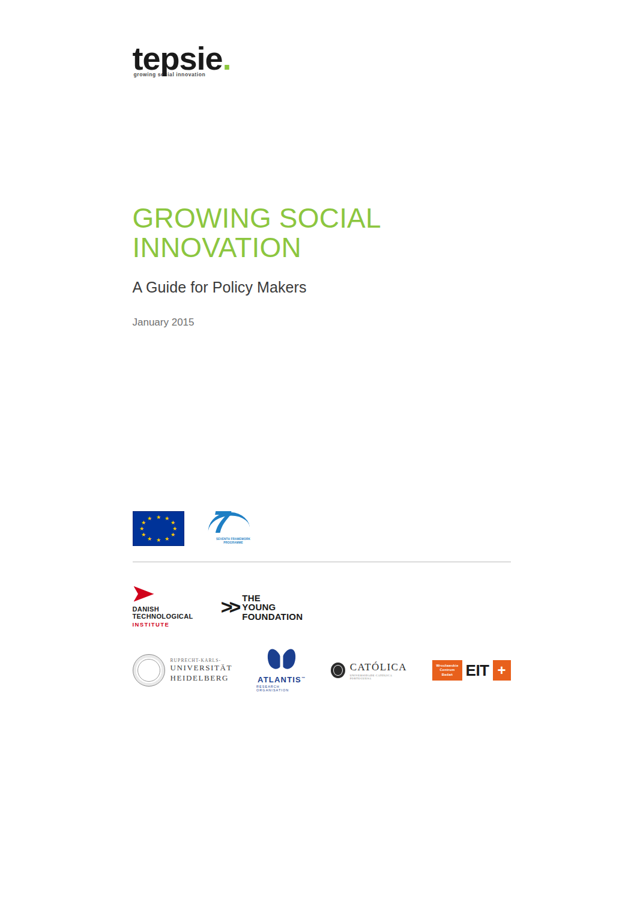tepsie.
growing social innovation
GROWING SOCIAL
INNOVATION
A Guide for Policy Makers
January 2015
★ ★ ★ ★ ★ ★ ★ ★ ★ ★ ★ ★
7
SEVENTH FRAMEWORK
PROGRAMME
DANISH
TECHNOLOGICAL
INSTITUTE
>>
THE
YOUNG
FOUNDATION
RUPRECHT-KARLS- UNIVERSITÄT HEIDELBERG
ATLANTIS™
RESEARCH ORGANISATION
CATÓLICA
UNIVERSIDADE CATÓLICA PORTUGUESA
Wrocławskie
Centrum
Badań
EIT
+